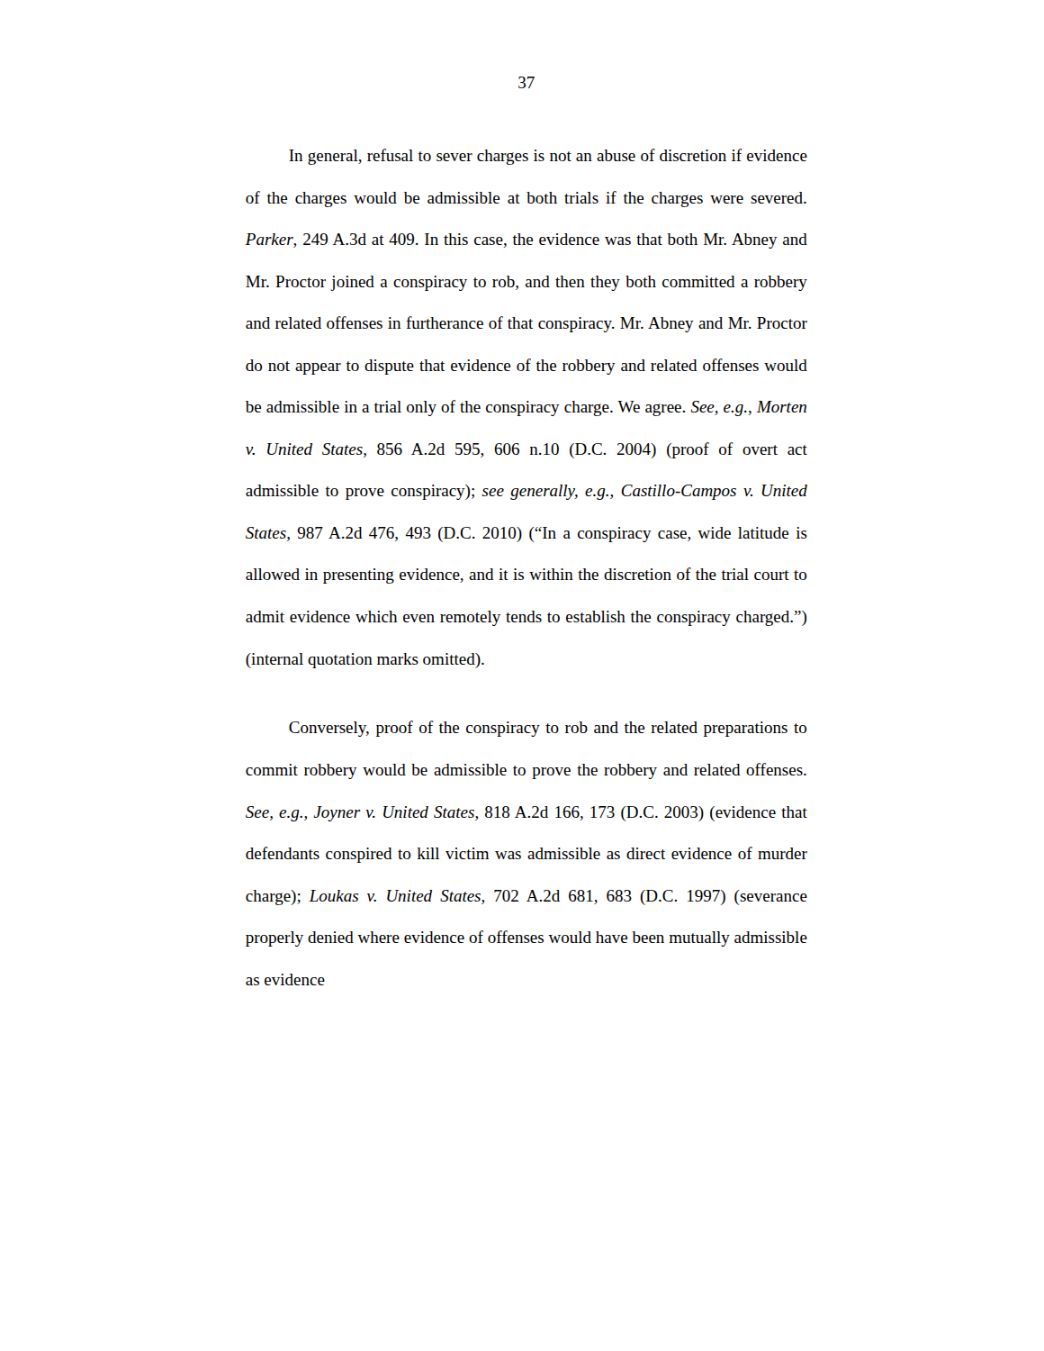37
In general, refusal to sever charges is not an abuse of discretion if evidence of the charges would be admissible at both trials if the charges were severed. Parker, 249 A.3d at 409. In this case, the evidence was that both Mr. Abney and Mr. Proctor joined a conspiracy to rob, and then they both committed a robbery and related offenses in furtherance of that conspiracy. Mr. Abney and Mr. Proctor do not appear to dispute that evidence of the robbery and related offenses would be admissible in a trial only of the conspiracy charge. We agree. See, e.g., Morten v. United States, 856 A.2d 595, 606 n.10 (D.C. 2004) (proof of overt act admissible to prove conspiracy); see generally, e.g., Castillo-Campos v. United States, 987 A.2d 476, 493 (D.C. 2010) (“In a conspiracy case, wide latitude is allowed in presenting evidence, and it is within the discretion of the trial court to admit evidence which even remotely tends to establish the conspiracy charged.”) (internal quotation marks omitted).
Conversely, proof of the conspiracy to rob and the related preparations to commit robbery would be admissible to prove the robbery and related offenses. See, e.g., Joyner v. United States, 818 A.2d 166, 173 (D.C. 2003) (evidence that defendants conspired to kill victim was admissible as direct evidence of murder charge); Loukas v. United States, 702 A.2d 681, 683 (D.C. 1997) (severance properly denied where evidence of offenses would have been mutually admissible as evidence